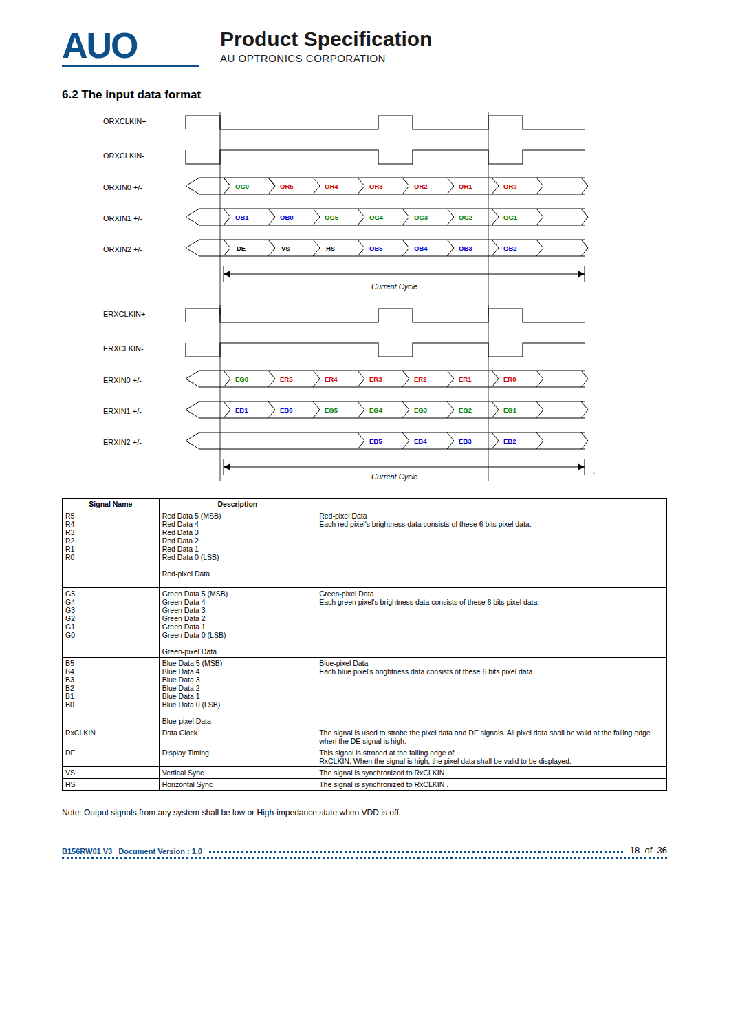AUO
Product Specification
AU OPTRONICS CORPORATION
6.2 The input data format
ORXCLKIN+ ORXCLKIN- ORXIN0 +/- OG0 OR5 OR4 OR3 OR2 OR1 OR0 ORXIN1 +/- OB1 OB0 OG5 OG4 OG3 OG2 OG1 ORXIN2 +/- DE VS HS OB5 OB4 OB3 OB2 Current Cycle ERXCLKIN+ ERXCLKIN- ERXIN0 +/- EG0 ER5 ER4 ER3 ER2 ER1 ER0 ERXIN1 +/- EB1 EB0 EG5 EG4 EG3 EG2 EG1 ERXIN2 +/- EB5 EB4 EB3 EB2 Current Cycle .
| Signal Name | Description | |
| --- | --- | --- |
| R5 R4 R3 R2 R1 R0 | Red Data 5 (MSB) Red Data 4 Red Data 3 Red Data 2 Red Data 1 Red Data 0 (LSB) Red-pixel Data | Red-pixel Data Each red pixel's brightness data consists of these 6 bits pixel data. |
| G5 G4 G3 G2 G1 G0 | Green Data 5 (MSB) Green Data 4 Green Data 3 Green Data 2 Green Data 1 Green Data 0 (LSB) Green-pixel Data | Green-pixel Data Each green pixel's brightness data consists of these 6 bits pixel data. |
| B5 B4 B3 B2 B1 B0 | Blue Data 5 (MSB) Blue Data 4 Blue Data 3 Blue Data 2 Blue Data 1 Blue Data 0 (LSB) Blue-pixel Data | Blue-pixel Data Each blue pixel's brightness data consists of these 6 bits pixel data. |
| RxCLKIN | Data Clock | The signal is used to strobe the pixel data and DE signals. All pixel data shall be valid at the falling edge when the DE signal is high. |
| DE | Display Timing | This signal is strobed at the falling edge of RxCLKIN. When the signal is high, the pixel data shall be valid to be displayed. |
| VS | Vertical Sync | The signal is synchronized to RxCLKIN . |
| HS | Horizontal Sync | The signal is synchronized to RxCLKIN . |
Note: Output signals from any system shall be low or High-impedance state when VDD is off.
B156RW01 V3 Document Version : 1.0
18 of 36